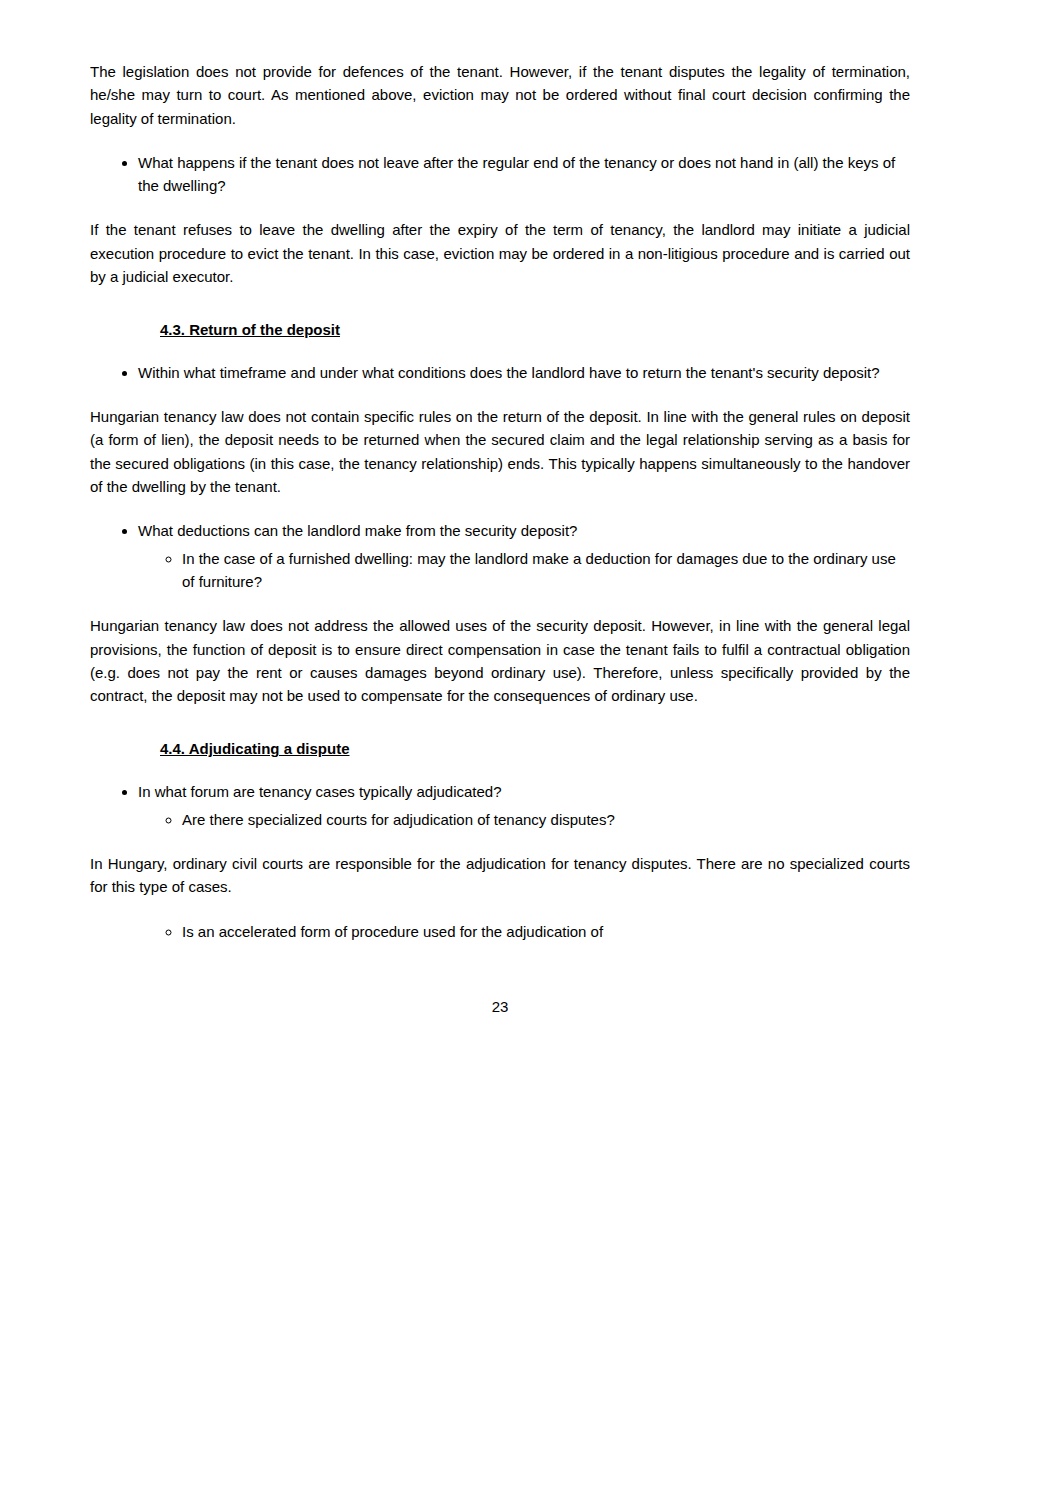The legislation does not provide for defences of the tenant. However, if the tenant disputes the legality of termination, he/she may turn to court. As mentioned above, eviction may not be ordered without final court decision confirming the legality of termination.
What happens if the tenant does not leave after the regular end of the tenancy or does not hand in (all) the keys of the dwelling?
If the tenant refuses to leave the dwelling after the expiry of the term of tenancy, the landlord may initiate a judicial execution procedure to evict the tenant. In this case, eviction may be ordered in a non-litigious procedure and is carried out by a judicial executor.
4.3. Return of the deposit
Within what timeframe and under what conditions does the landlord have to return the tenant's security deposit?
Hungarian tenancy law does not contain specific rules on the return of the deposit. In line with the general rules on deposit (a form of lien), the deposit needs to be returned when the secured claim and the legal relationship serving as a basis for the secured obligations (in this case, the tenancy relationship) ends. This typically happens simultaneously to the handover of the dwelling by the tenant.
What deductions can the landlord make from the security deposit?
In the case of a furnished dwelling: may the landlord make a deduction for damages due to the ordinary use of furniture?
Hungarian tenancy law does not address the allowed uses of the security deposit. However, in line with the general legal provisions, the function of deposit is to ensure direct compensation in case the tenant fails to fulfil a contractual obligation (e.g. does not pay the rent or causes damages beyond ordinary use). Therefore, unless specifically provided by the contract, the deposit may not be used to compensate for the consequences of ordinary use.
4.4. Adjudicating a dispute
In what forum are tenancy cases typically adjudicated?
Are there specialized courts for adjudication of tenancy disputes?
In Hungary, ordinary civil courts are responsible for the adjudication for tenancy disputes. There are no specialized courts for this type of cases.
Is an accelerated form of procedure used for the adjudication of
23